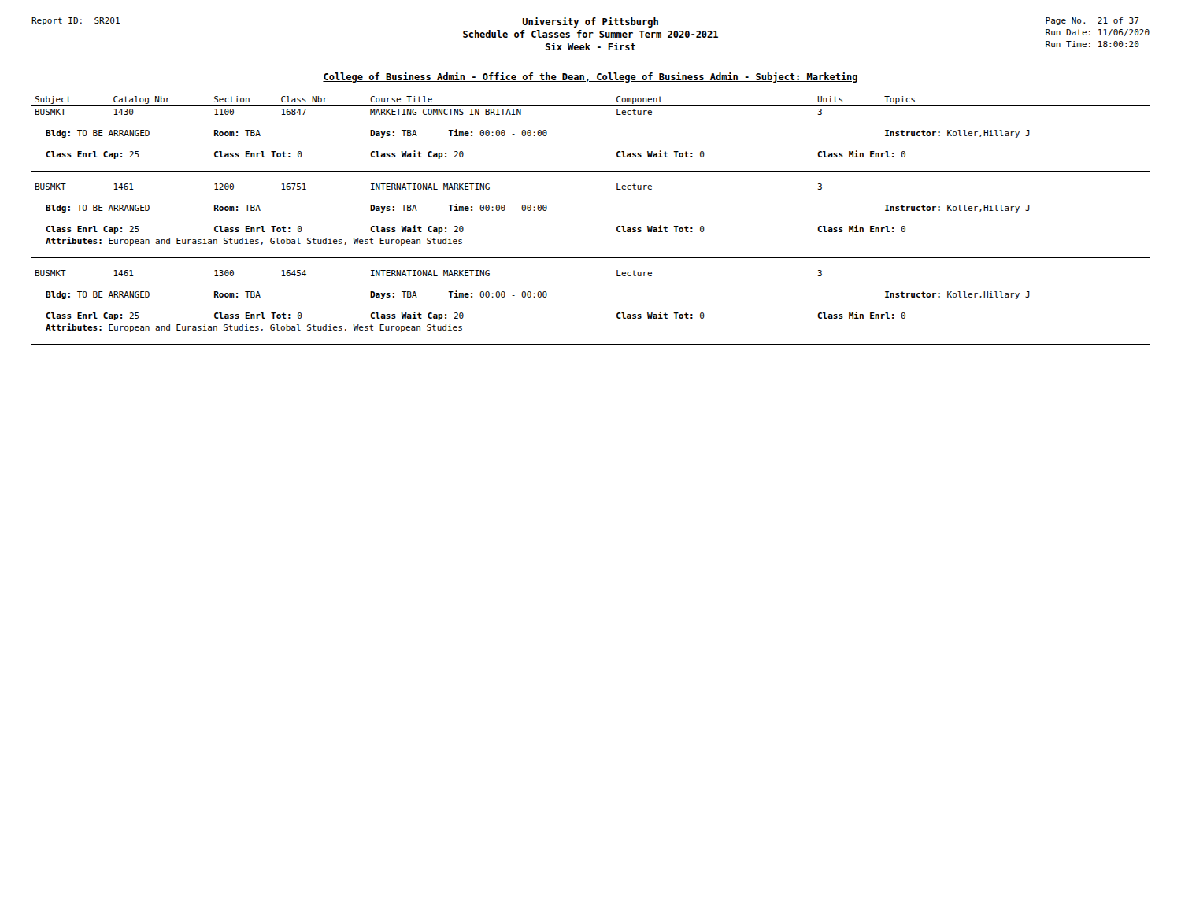Report ID: SR201
University of Pittsburgh
Schedule of Classes for Summer Term 2020-2021
Six Week - First
Page No. 21 of 37
Run Date: 11/06/2020
Run Time: 18:00:20
College of Business Admin - Office of the Dean, College of Business Admin - Subject: Marketing
| Subject | Catalog Nbr | Section | Class Nbr | Course Title | Component | Units | Topics |
| --- | --- | --- | --- | --- | --- | --- | --- |
| BUSMKT | 1430 | 1100 | 16847 | MARKETING COMNCTNS IN BRITAIN | Lecture | 3 | |
| Bldg: TO BE ARRANGED | Room: TBA | Days: TBA Time: 00:00 - 00:00 | | | Instructor: Koller,Hillary J |
| Class Enrl Cap: 25 | Class Enrl Tot: 0 | Class Wait Cap: 20 | Class Wait Tot: 0 | Class Min Enrl: 0 |
| BUSMKT | 1461 | 1200 | 16751 | INTERNATIONAL MARKETING | Lecture | 3 | |
| Bldg: TO BE ARRANGED | Room: TBA | Days: TBA Time: 00:00 - 00:00 | | | Instructor: Koller,Hillary J |
| Class Enrl Cap: 25 | Class Enrl Tot: 0 | Class Wait Cap: 20 | Class Wait Tot: 0 | Class Min Enrl: 0 |
| Attributes: European and Eurasian Studies, Global Studies, West European Studies |
| BUSMKT | 1461 | 1300 | 16454 | INTERNATIONAL MARKETING | Lecture | 3 | |
| Bldg: TO BE ARRANGED | Room: TBA | Days: TBA Time: 00:00 - 00:00 | | | Instructor: Koller,Hillary J |
| Class Enrl Cap: 25 | Class Enrl Tot: 0 | Class Wait Cap: 20 | Class Wait Tot: 0 | Class Min Enrl: 0 |
| Attributes: European and Eurasian Studies, Global Studies, West European Studies |